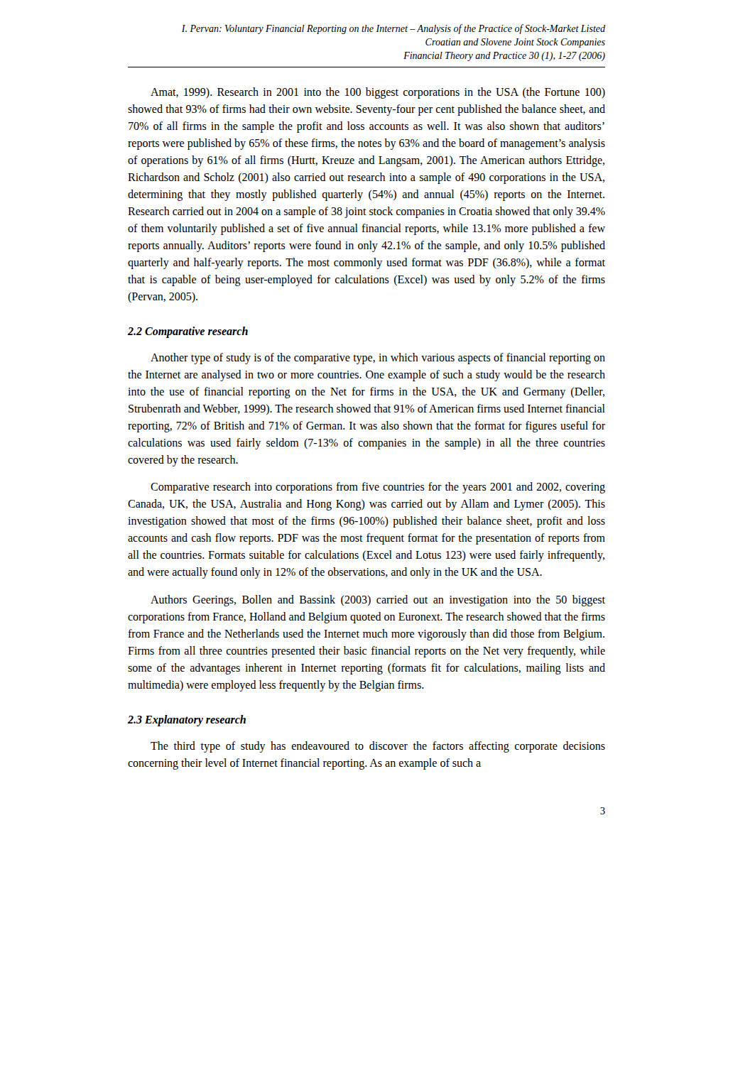I. Pervan: Voluntary Financial Reporting on the Internet – Analysis of the Practice of Stock-Market Listed
Croatian and Slovene Joint Stock Companies
Financial Theory and Practice 30 (1), 1-27 (2006)
Amat, 1999). Research in 2001 into the 100 biggest corporations in the USA (the Fortune 100) showed that 93% of firms had their own website. Seventy-four per cent published the balance sheet, and 70% of all firms in the sample the profit and loss accounts as well. It was also shown that auditors’ reports were published by 65% of these firms, the notes by 63% and the board of management’s analysis of operations by 61% of all firms (Hurtt, Kreuze and Langsam, 2001). The American authors Ettridge, Richardson and Scholz (2001) also carried out research into a sample of 490 corporations in the USA, determining that they mostly published quarterly (54%) and annual (45%) reports on the Internet. Research carried out in 2004 on a sample of 38 joint stock companies in Croatia showed that only 39.4% of them voluntarily published a set of five annual financial reports, while 13.1% more published a few reports annually. Auditors’ reports were found in only 42.1% of the sample, and only 10.5% published quarterly and half-yearly reports. The most commonly used format was PDF (36.8%), while a format that is capable of being user-employed for calculations (Excel) was used by only 5.2% of the firms (Pervan, 2005).
2.2 Comparative research
Another type of study is of the comparative type, in which various aspects of financial reporting on the Internet are analysed in two or more countries. One example of such a study would be the research into the use of financial reporting on the Net for firms in the USA, the UK and Germany (Deller, Strubenrath and Webber, 1999). The research showed that 91% of American firms used Internet financial reporting, 72% of British and 71% of German. It was also shown that the format for figures useful for calculations was used fairly seldom (7-13% of companies in the sample) in all the three countries covered by the research.
Comparative research into corporations from five countries for the years 2001 and 2002, covering Canada, UK, the USA, Australia and Hong Kong) was carried out by Allam and Lymer (2005). This investigation showed that most of the firms (96-100%) published their balance sheet, profit and loss accounts and cash flow reports. PDF was the most frequent format for the presentation of reports from all the countries. Formats suitable for calculations (Excel and Lotus 123) were used fairly infrequently, and were actually found only in 12% of the observations, and only in the UK and the USA.
Authors Geerings, Bollen and Bassink (2003) carried out an investigation into the 50 biggest corporations from France, Holland and Belgium quoted on Euronext. The research showed that the firms from France and the Netherlands used the Internet much more vigorously than did those from Belgium. Firms from all three countries presented their basic financial reports on the Net very frequently, while some of the advantages inherent in Internet reporting (formats fit for calculations, mailing lists and multimedia) were employed less frequently by the Belgian firms.
2.3 Explanatory research
The third type of study has endeavoured to discover the factors affecting corporate decisions concerning their level of Internet financial reporting. As an example of such a
3